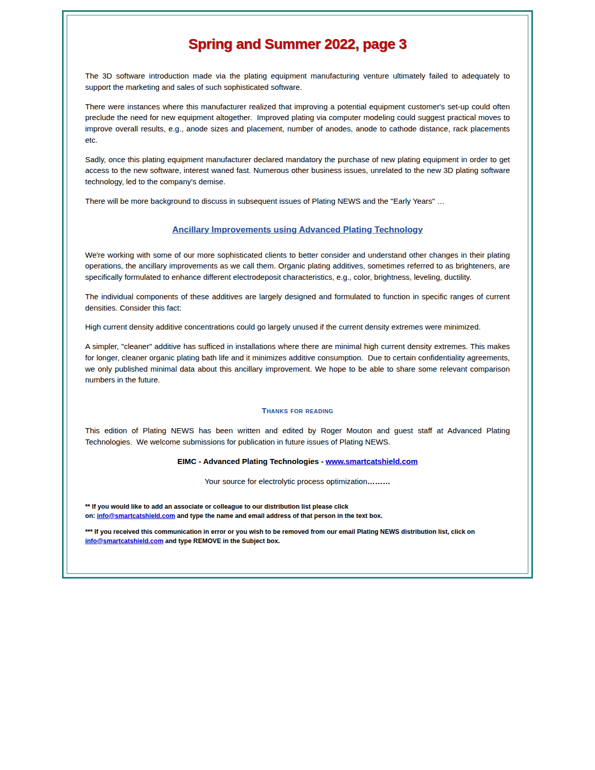Spring and Summer 2022, page 3
The 3D software introduction made via the plating equipment manufacturing venture ultimately failed to adequately to support the marketing and sales of such sophisticated software.
There were instances where this manufacturer realized that improving a potential equipment customer's set-up could often preclude the need for new equipment altogether. Improved plating via computer modeling could suggest practical moves to improve overall results, e.g., anode sizes and placement, number of anodes, anode to cathode distance, rack placements etc.
Sadly, once this plating equipment manufacturer declared mandatory the purchase of new plating equipment in order to get access to the new software, interest waned fast. Numerous other business issues, unrelated to the new 3D plating software technology, led to the company's demise.
There will be more background to discuss in subsequent issues of Plating NEWS and the "Early Years" …
Ancillary Improvements using Advanced Plating Technology
We're working with some of our more sophisticated clients to better consider and understand other changes in their plating operations, the ancillary improvements as we call them. Organic plating additives, sometimes referred to as brighteners, are specifically formulated to enhance different electrodeposit characteristics, e.g., color, brightness, leveling, ductility.
The individual components of these additives are largely designed and formulated to function in specific ranges of current densities. Consider this fact:
High current density additive concentrations could go largely unused if the current density extremes were minimized.
A simpler, "cleaner" additive has sufficed in installations where there are minimal high current density extremes. This makes for longer, cleaner organic plating bath life and it minimizes additive consumption. Due to certain confidentiality agreements, we only published minimal data about this ancillary improvement. We hope to be able to share some relevant comparison numbers in the future.
Thanks for reading
This edition of Plating NEWS has been written and edited by Roger Mouton and guest staff at Advanced Plating Technologies. We welcome submissions for publication in future issues of Plating NEWS.
EIMC - Advanced Plating Technologies - www.smartcatshield.com
Your source for electrolytic process optimization………
** If you would like to add an associate or colleague to our distribution list please click
on: info@smartcatshield.com and type the name and email address of that person in the text box.
*** If you received this communication in error or you wish to be removed from our email Plating NEWS distribution list, click on info@smartcatshield.com and type REMOVE in the Subject box.